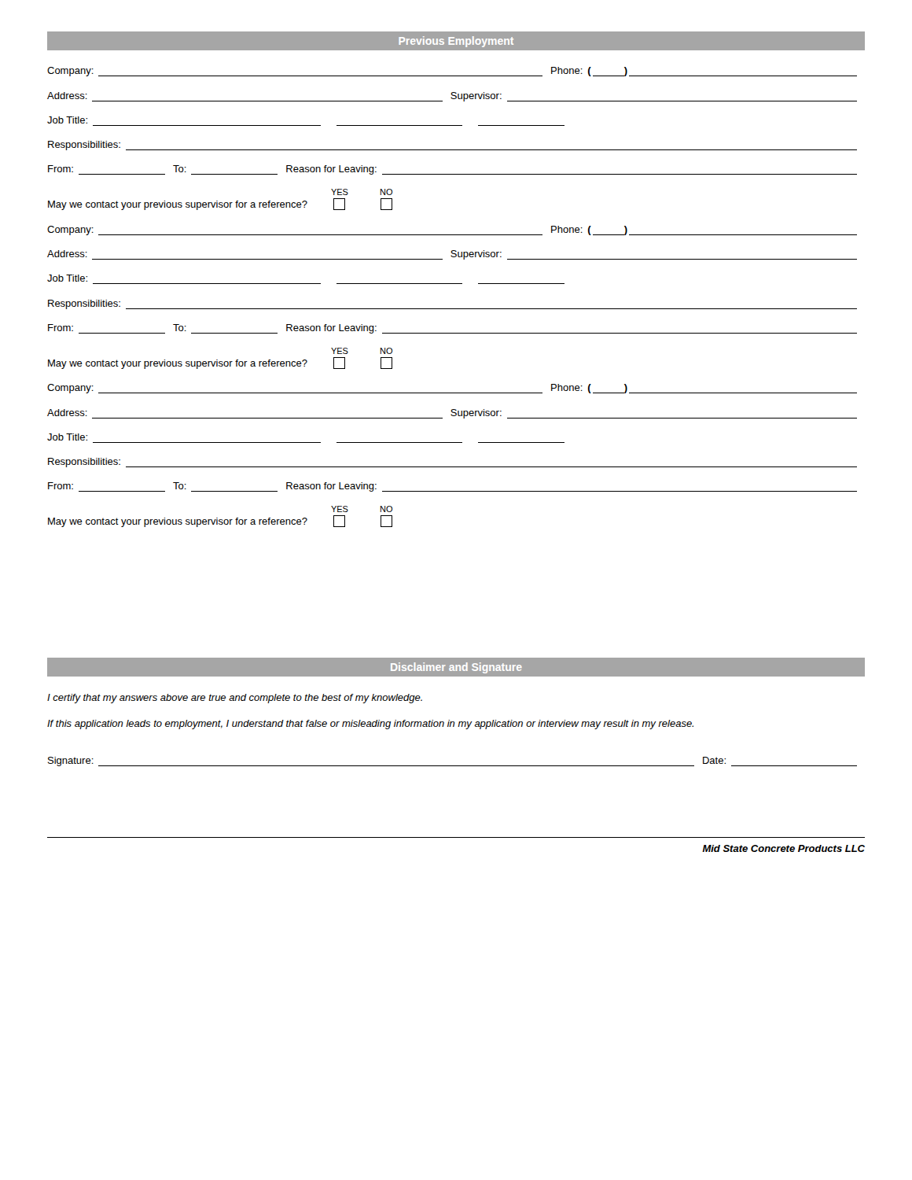Previous Employment
Company: Phone: ( )
Address: Supervisor:
Job Title:
Responsibilities:
From: To: Reason for Leaving:
May we contact your previous supervisor for a reference? YES NO
Company: Phone: ( )
Address: Supervisor:
Job Title:
Responsibilities:
From: To: Reason for Leaving:
May we contact your previous supervisor for a reference? YES NO
Company: Phone: ( )
Address: Supervisor:
Job Title:
Responsibilities:
From: To: Reason for Leaving:
May we contact your previous supervisor for a reference? YES NO
Disclaimer and Signature
I certify that my answers above are true and complete to the best of my knowledge.
If this application leads to employment, I understand that false or misleading information in my application or interview may result in my release.
Signature: Date:
Mid State Concrete Products LLC